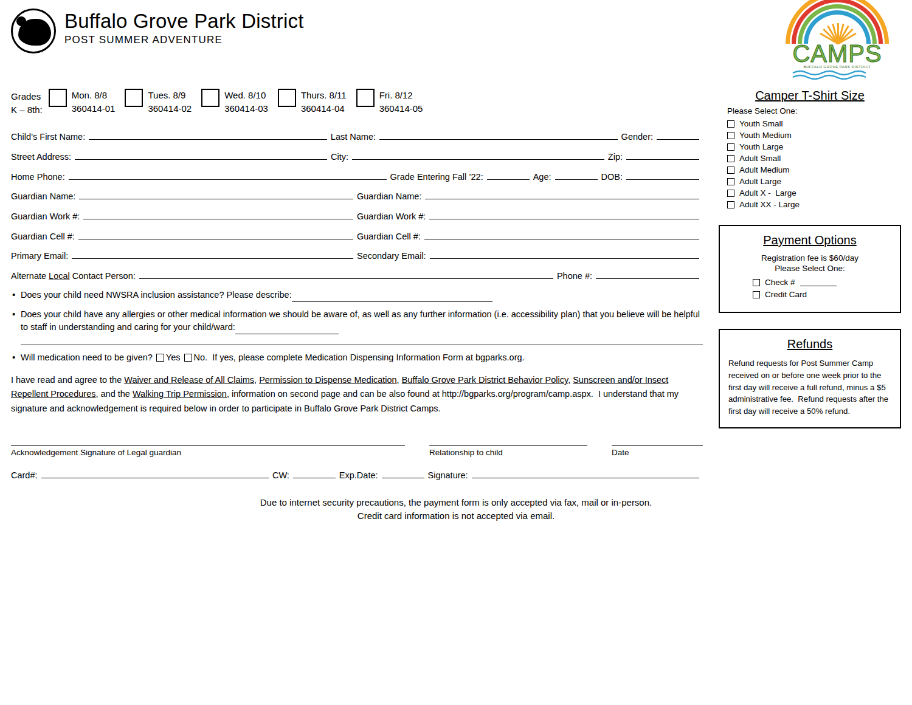Buffalo Grove Park District
POST SUMMER ADVENTURE
CAMPS
BUFFALO GROVE PARK DISTRICT
Grades
K – 8th:
Mon. 8/8
360414-01
Tues. 8/9
360414-02
Wed. 8/10
360414-03
Thurs. 8/11
360414-04
Fri. 8/12
360414-05
Child’s First Name: Last Name: Gender:
Street Address: City: Zip:
Home Phone: Grade Entering Fall ’22: Age: DOB:
Guardian Name: Guardian Name:
Guardian Work #: Guardian Work #:
Guardian Cell #: Guardian Cell #:
Primary Email: Secondary Email:
Alternate Local Contact Person: Phone #:
Does your child need NWSRA inclusion assistance? Please describe:
Does your child have any allergies or other medical information we should be aware of, as well as any further information (i.e. accessibility plan) that you believe will be helpful to staff in understanding and caring for your child/ward:
Will medication need to be given? Yes No. If yes, please complete Medication Dispensing Information Form at bgparks.org.
I have read and agree to the Waiver and Release of All Claims, Permission to Dispense Medication, Buffalo Grove Park District Behavior Policy, Sunscreen and/or Insect Repellent Procedures, and the Walking Trip Permission, information on second page and can be also found at http://bgparks.org/program/camp.aspx. I understand that my signature and acknowledgement is required below in order to participate in Buffalo Grove Park District Camps.
Acknowledgement Signature of Legal guardian
Relationship to child
Date
Card#: CW: Exp.Date: Signature:
Camper T-Shirt Size
Please Select One:
Youth Small
Youth Medium
Youth Large
Adult Small
Adult Medium
Adult Large
Adult X - Large
Adult XX - Large
Payment Options
Registration fee is $60/day
Please Select One:
Check #
Credit Card
Refunds
Refund requests for Post Summer Camp received on or before one week prior to the first day will receive a full refund, minus a $5 administrative fee. Refund requests after the first day will receive a 50% refund.
Due to internet security precautions, the payment form is only accepted via fax, mail or in-person.
Credit card information is not accepted via email.